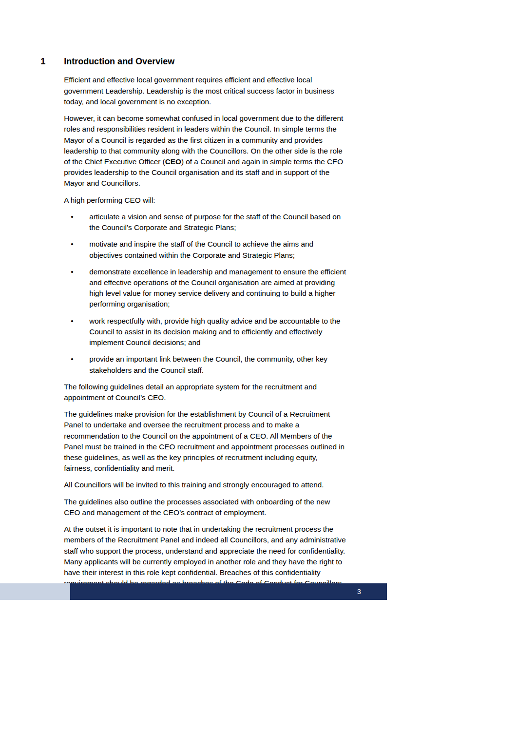1
Introduction and Overview
Efficient and effective local government requires efficient and effective local government Leadership. Leadership is the most critical success factor in business today, and local government is no exception.
However, it can become somewhat confused in local government due to the different roles and responsibilities resident in leaders within the Council. In simple terms the Mayor of a Council is regarded as the first citizen in a community and provides leadership to that community along with the Councillors. On the other side is the role of the Chief Executive Officer (CEO) of a Council and again in simple terms the CEO provides leadership to the Council organisation and its staff and in support of the Mayor and Councillors.
A high performing CEO will:
articulate a vision and sense of purpose for the staff of the Council based on the Council’s Corporate and Strategic Plans;
motivate and inspire the staff of the Council to achieve the aims and objectives contained within the Corporate and Strategic Plans;
demonstrate excellence in leadership and management to ensure the efficient and effective operations of the Council organisation are aimed at providing high level value for money service delivery and continuing to build a higher performing organisation;
work respectfully with, provide high quality advice and be accountable to the Council to assist in its decision making and to efficiently and effectively implement Council decisions; and
provide an important link between the Council, the community, other key stakeholders and the Council staff.
The following guidelines detail an appropriate system for the recruitment and appointment of Council’s CEO.
The guidelines make provision for the establishment by Council of a Recruitment Panel to undertake and oversee the recruitment process and to make a recommendation to the Council on the appointment of a CEO. All Members of the Panel must be trained in the CEO recruitment and appointment processes outlined in these guidelines, as well as the key principles of recruitment including equity, fairness, confidentiality and merit.
All Councillors will be invited to this training and strongly encouraged to attend.
The guidelines also outline the processes associated with onboarding of the new CEO and management of the CEO’s contract of employment.
At the outset it is important to note that in undertaking the recruitment process the members of the Recruitment Panel and indeed all Councillors, and any administrative staff who support the process, understand and appreciate the need for confidentiality. Many applicants will be currently employed in another role and they have the right to have their interest in this role kept confidential. Breaches of this confidentiality requirement should be regarded as breaches of the Code of Conduct for Councillors or Staff as appropriate.
3